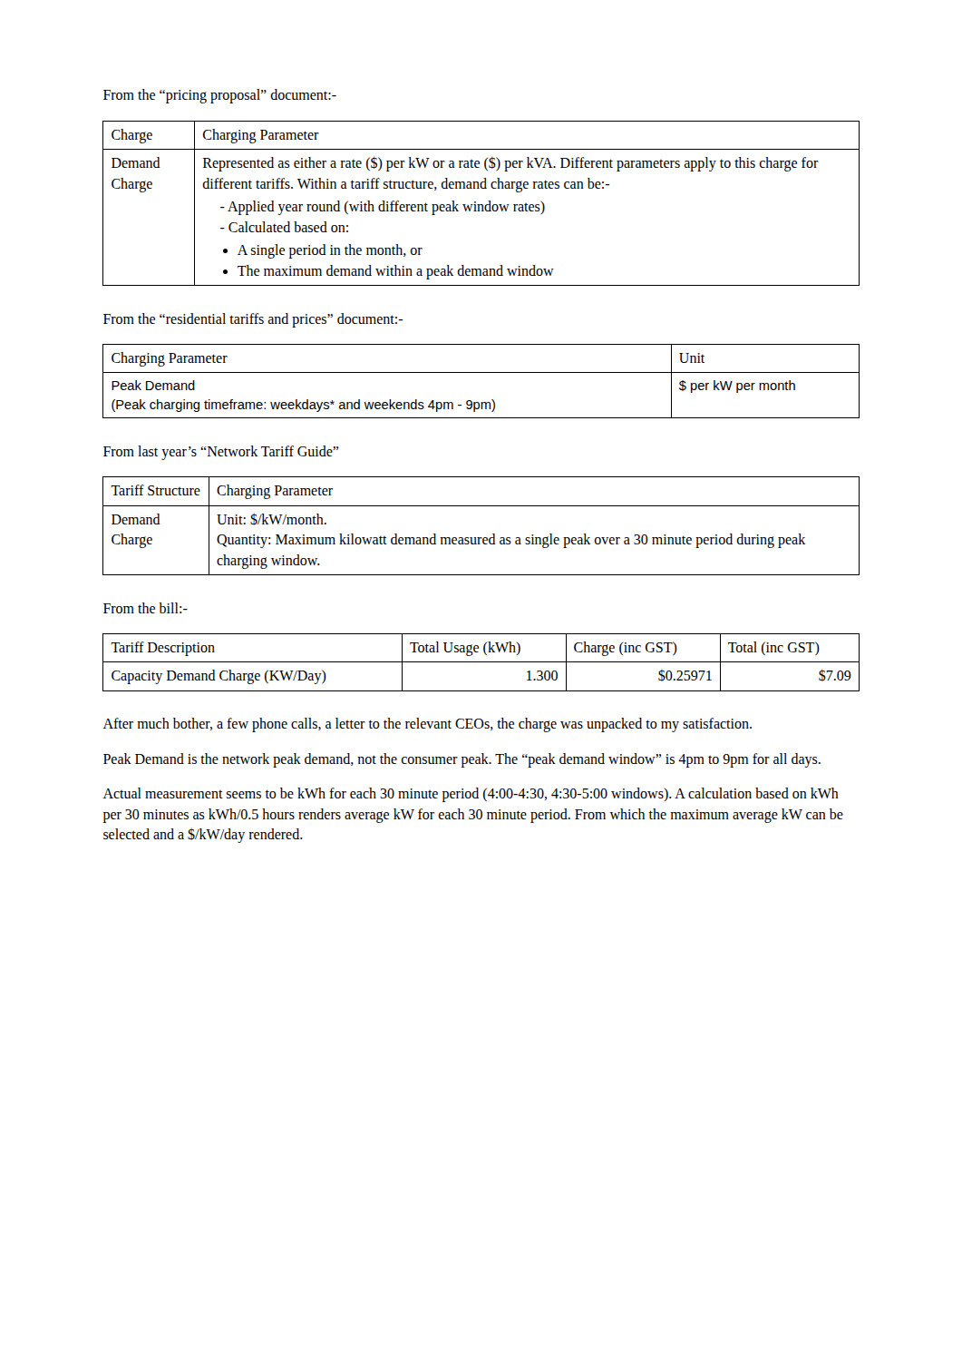From the “pricing proposal” document:-
| Charge | Charging Parameter |
| --- | --- |
| Demand Charge | Represented as either a rate ($) per kW or a rate ($) per kVA. Different parameters apply to this charge for different tariffs. Within a tariff structure, demand charge rates can be:- Applied year round (with different peak window rates) Calculated based on: A single period in the month, or The maximum demand within a peak demand window |
From the “residential tariffs and prices” document:-
| Charging Parameter | Unit |
| --- | --- |
| Peak Demand (Peak charging timeframe: weekdays* and weekends 4pm - 9pm) | $ per kW per month |
From last year’s “Network Tariff Guide”
| Tariff Structure | Charging Parameter |
| --- | --- |
| Demand Charge | Unit: $/kW/month. Quantity: Maximum kilowatt demand measured as a single peak over a 30 minute period during peak charging window. |
From the bill:-
| Tariff Description | Total Usage (kWh) | Charge (inc GST) | Total (inc GST) |
| --- | --- | --- | --- |
| Capacity Demand Charge (KW/Day) | 1.300 | $0.25971 | $7.09 |
After much bother, a few phone calls, a letter to the relevant CEOs, the charge was unpacked to my satisfaction.
Peak Demand is the network peak demand, not the consumer peak. The “peak demand window” is 4pm to 9pm for all days.
Actual measurement seems to be kWh for each 30 minute period (4:00-4:30, 4:30-5:00 windows). A calculation based on kWh per 30 minutes as kWh/0.5 hours renders average kW for each 30 minute period. From which the maximum average kW can be selected and a $/kW/day rendered.